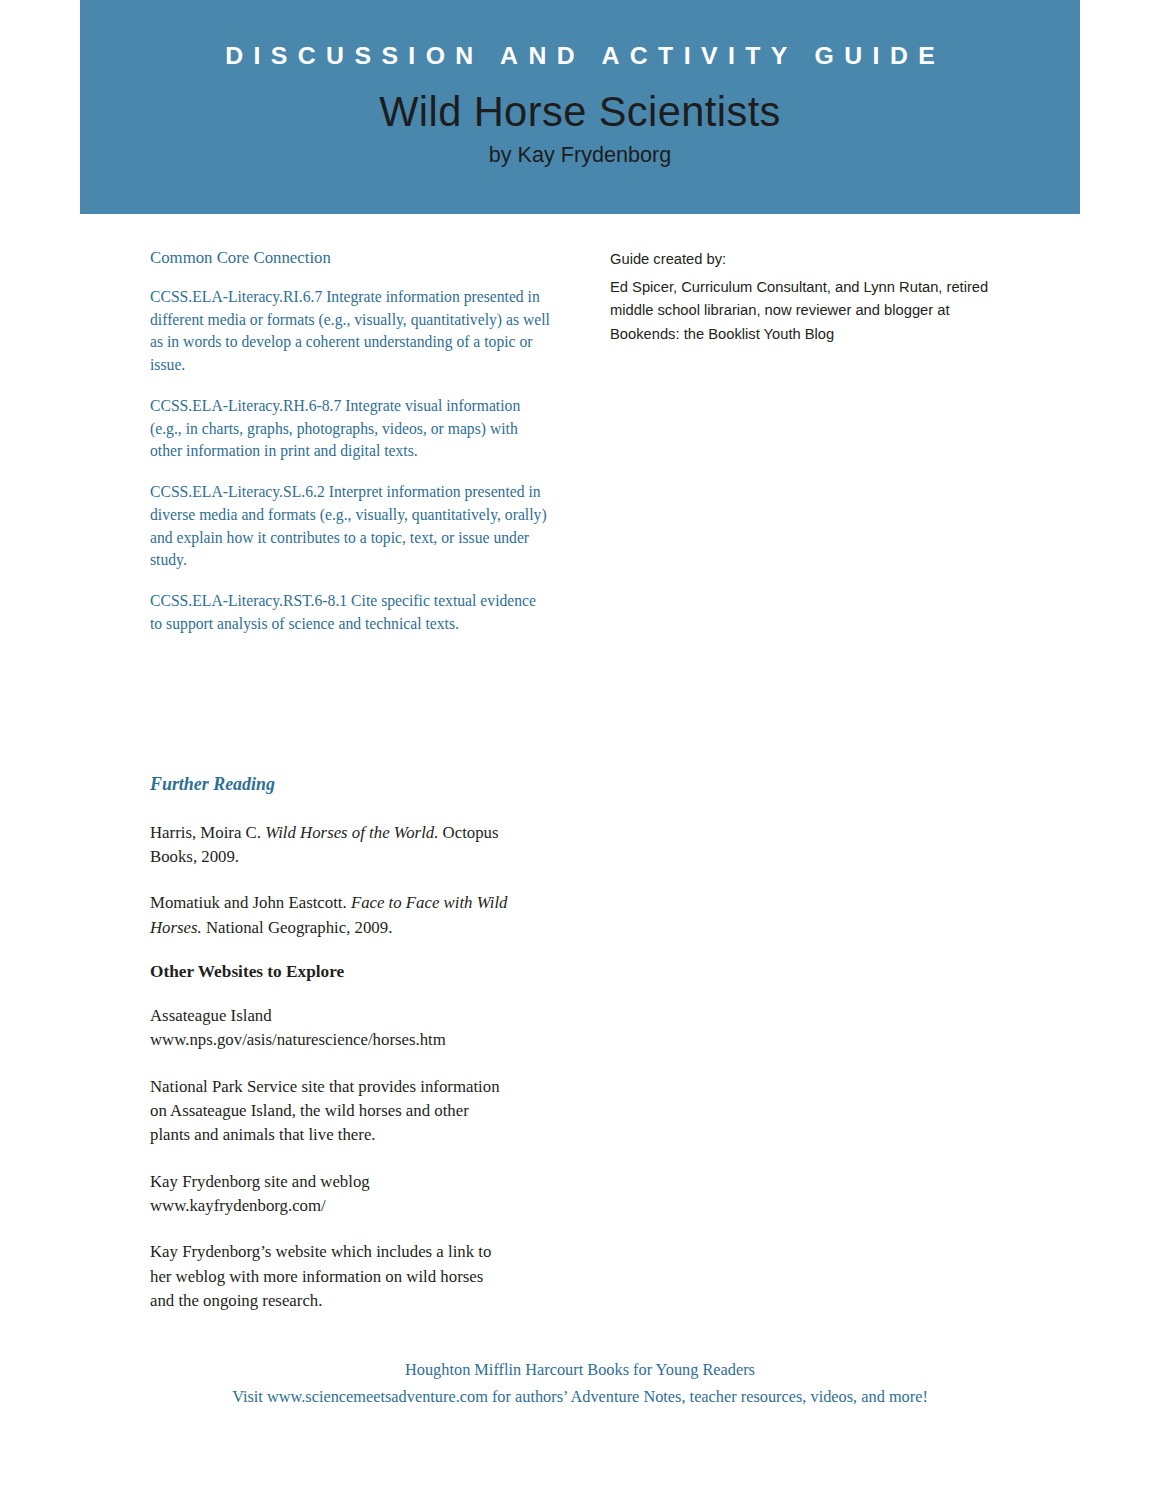Discussion and Activity Guide
Wild Horse Scientists
by Kay Frydenborg
Common Core Connection
CCSS.ELA-Literacy.RI.6.7 Integrate information presented in different media or formats (e.g., visually, quantitatively) as well as in words to develop a coherent understanding of a topic or issue.
CCSS.ELA-Literacy.RH.6-8.7 Integrate visual information (e.g., in charts, graphs, photographs, videos, or maps) with other information in print and digital texts.
CCSS.ELA-Literacy.SL.6.2 Interpret information presented in diverse media and formats (e.g., visually, quantitatively, orally) and explain how it contributes to a topic, text, or issue under study.
CCSS.ELA-Literacy.RST.6-8.1 Cite specific textual evidence to support analysis of science and technical texts.
Guide created by:
Ed Spicer, Curriculum Consultant, and Lynn Rutan, retired middle school librarian, now reviewer and blogger at Bookends: the Booklist Youth Blog
Further Reading
Harris, Moira C. Wild Horses of the World. Octopus Books, 2009.
Momatiuk and John Eastcott. Face to Face with Wild Horses. National Geographic, 2009.
Other Websites to Explore
Assateague Island
www.nps.gov/asis/naturescience/horses.htm
National Park Service site that provides information on Assateague Island, the wild horses and other plants and animals that live there.
Kay Frydenborg site and weblog
www.kayfrydenborg.com/
Kay Frydenborg’s website which includes a link to her weblog with more information on wild horses and the ongoing research.
Houghton Mifflin Harcourt Books for Young Readers
Visit www.sciencemeetsadventure.com for authors’ Adventure Notes, teacher resources, videos, and more!